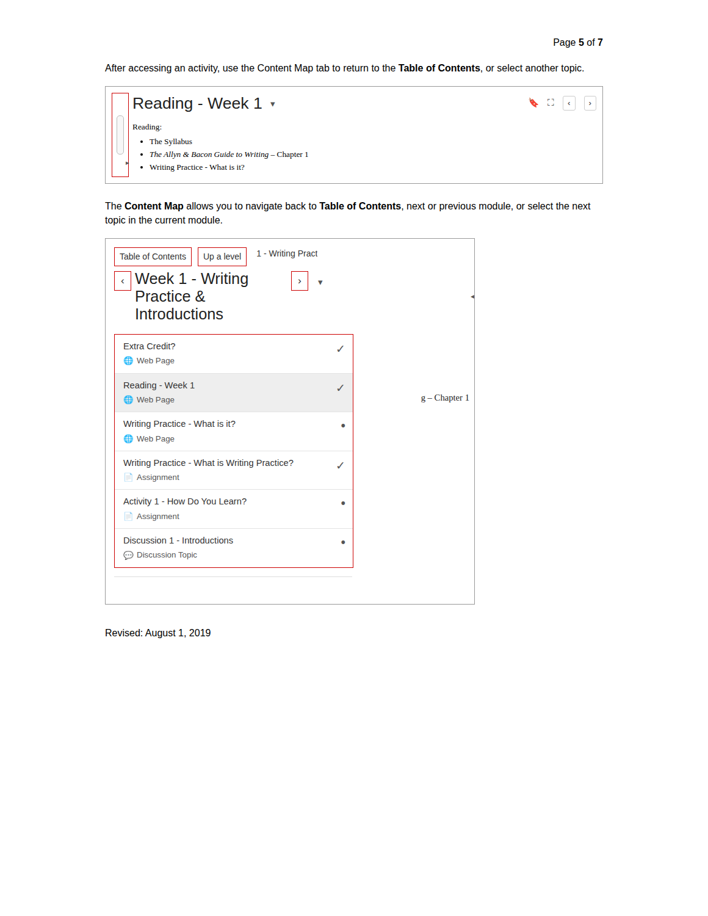Page 5 of 7
After accessing an activity, use the Content Map tab to return to the Table of Contents, or select another topic.
▸
Reading - Week 1 ▾
🔖 ⛶ ‹ ›
Reading:
The Syllabus
The Allyn & Bacon Guide to Writing – Chapter 1
Writing Practice - What is it?
The Content Map allows you to navigate back to Table of Contents, next or previous module, or select the next topic in the current module.
Table of Contents Up a level 1 - Writing Pract
‹
Week 1 - Writing Practice & Introductions
› ▾
◂ g – Chapter 1
Extra Credit?
🌐 Web Page
✓
Reading - Week 1
🌐 Web Page
✓
Writing Practice - What is it?
🌐 Web Page
•
Writing Practice - What is Writing Practice?
📄 Assignment
✓
Activity 1 - How Do You Learn?
📄 Assignment
•
Discussion 1 - Introductions
💬 Discussion Topic
•
Revised: August 1, 2019